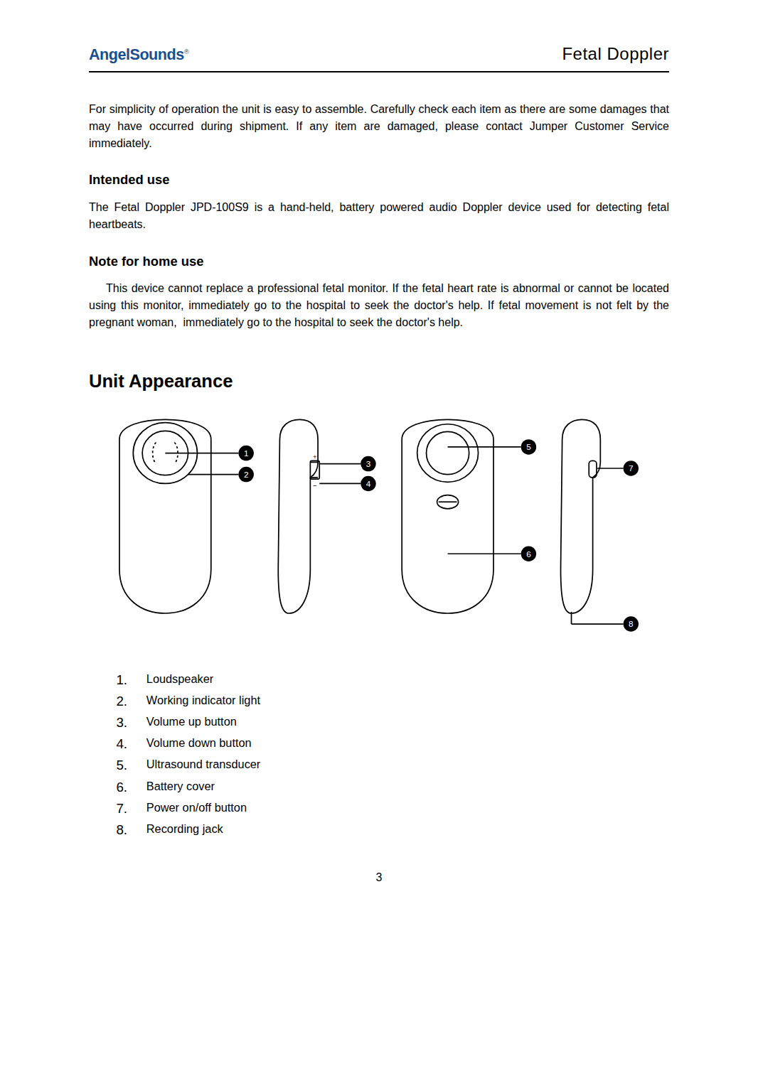AngelSounds®
Fetal Doppler
For simplicity of operation the unit is easy to assemble. Carefully check each item as there are some damages that may have occurred during shipment. If any item are damaged, please contact Jumper Customer Service immediately.
Intended use
The Fetal Doppler JPD-100S9 is a hand-held, battery powered audio Doppler device used for detecting fetal heartbeats.
Note for home use
This device cannot replace a professional fetal monitor. If the fetal heart rate is abnormal or cannot be located using this monitor, immediately go to the hospital to seek the doctor's help. If fetal movement is not felt by the pregnant woman, immediately go to the hospital to seek the doctor's help.
Unit Appearance
1 2 + − 3 4 5 6 7 8
Loudspeaker
Working indicator light
Volume up button
Volume down button
Ultrasound transducer
Battery cover
Power on/off button
Recording jack
3